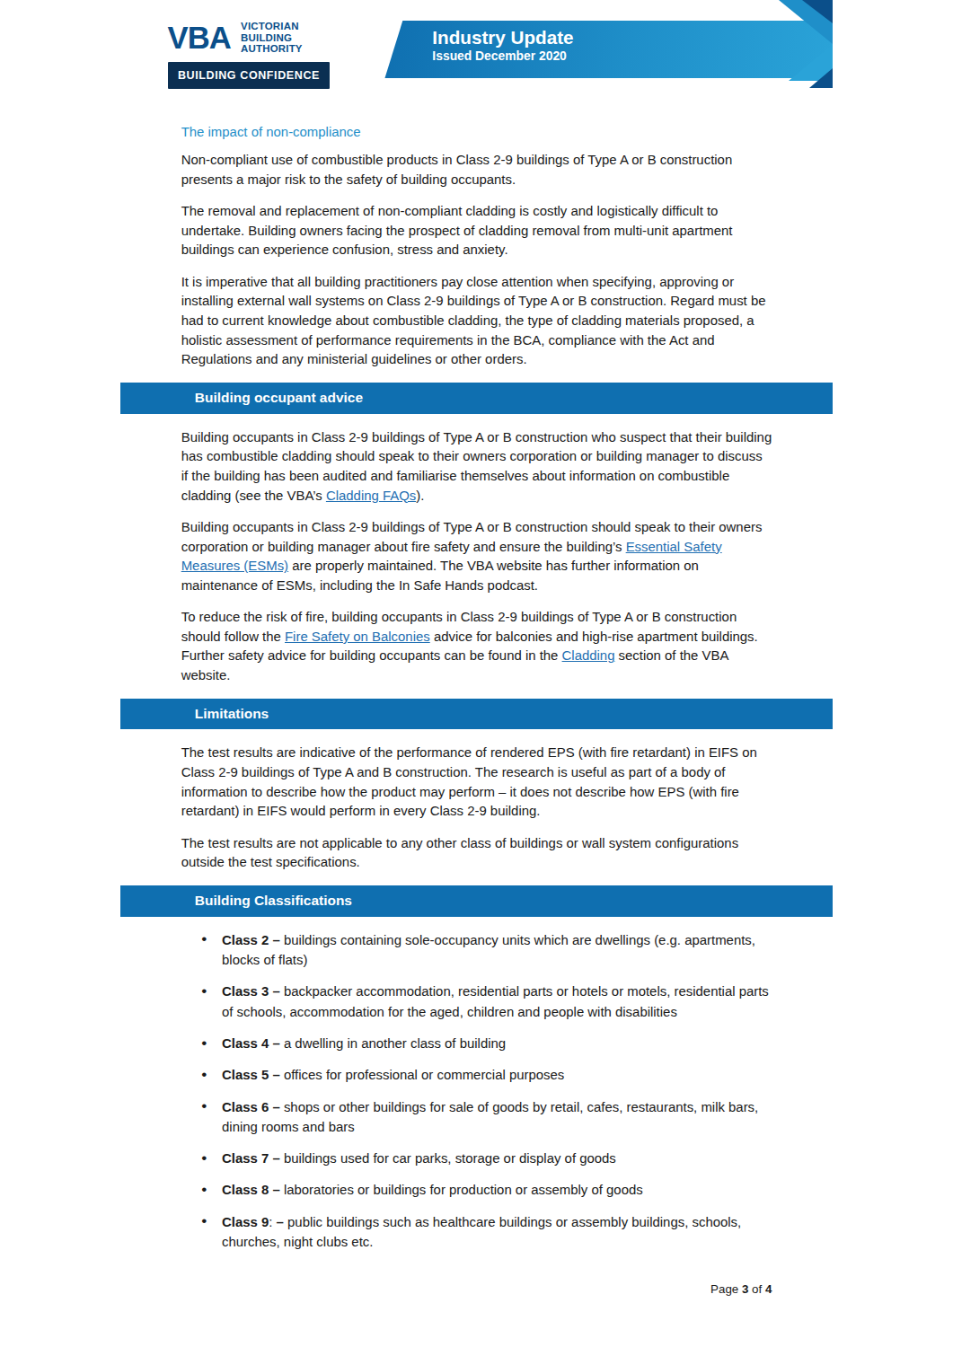VBA
Victorian
Building
Authority
Building Confidence
Industry Update
Issued December 2020
The impact of non-compliance
Non-compliant use of combustible products in Class 2-9 buildings of Type A or B construction presents a major risk to the safety of building occupants.
The removal and replacement of non-compliant cladding is costly and logistically difficult to undertake. Building owners facing the prospect of cladding removal from multi-unit apartment buildings can experience confusion, stress and anxiety.
It is imperative that all building practitioners pay close attention when specifying, approving or installing external wall systems on Class 2-9 buildings of Type A or B construction. Regard must be had to current knowledge about combustible cladding, the type of cladding materials proposed, a holistic assessment of performance requirements in the BCA, compliance with the Act and Regulations and any ministerial guidelines or other orders.
Building occupant advice
Building occupants in Class 2-9 buildings of Type A or B construction who suspect that their building has combustible cladding should speak to their owners corporation or building manager to discuss if the building has been audited and familiarise themselves about information on combustible cladding (see the VBA’s Cladding FAQs).
Building occupants in Class 2-9 buildings of Type A or B construction should speak to their owners corporation or building manager about fire safety and ensure the building’s Essential Safety Measures (ESMs) are properly maintained. The VBA website has further information on maintenance of ESMs, including the In Safe Hands podcast.
To reduce the risk of fire, building occupants in Class 2-9 buildings of Type A or B construction should follow the Fire Safety on Balconies advice for balconies and high-rise apartment buildings. Further safety advice for building occupants can be found in the Cladding section of the VBA website.
Limitations
The test results are indicative of the performance of rendered EPS (with fire retardant) in EIFS on Class 2-9 buildings of Type A and B construction. The research is useful as part of a body of information to describe how the product may perform – it does not describe how EPS (with fire retardant) in EIFS would perform in every Class 2-9 building.
The test results are not applicable to any other class of buildings or wall system configurations outside the test specifications.
Building Classifications
Class 2 – buildings containing sole-occupancy units which are dwellings (e.g. apartments, blocks of flats)
Class 3 – backpacker accommodation, residential parts or hotels or motels, residential parts of schools, accommodation for the aged, children and people with disabilities
Class 4 – a dwelling in another class of building
Class 5 – offices for professional or commercial purposes
Class 6 – shops or other buildings for sale of goods by retail, cafes, restaurants, milk bars, dining rooms and bars
Class 7 – buildings used for car parks, storage or display of goods
Class 8 – laboratories or buildings for production or assembly of goods
Class 9: – public buildings such as healthcare buildings or assembly buildings, schools, churches, night clubs etc.
Page 3 of 4